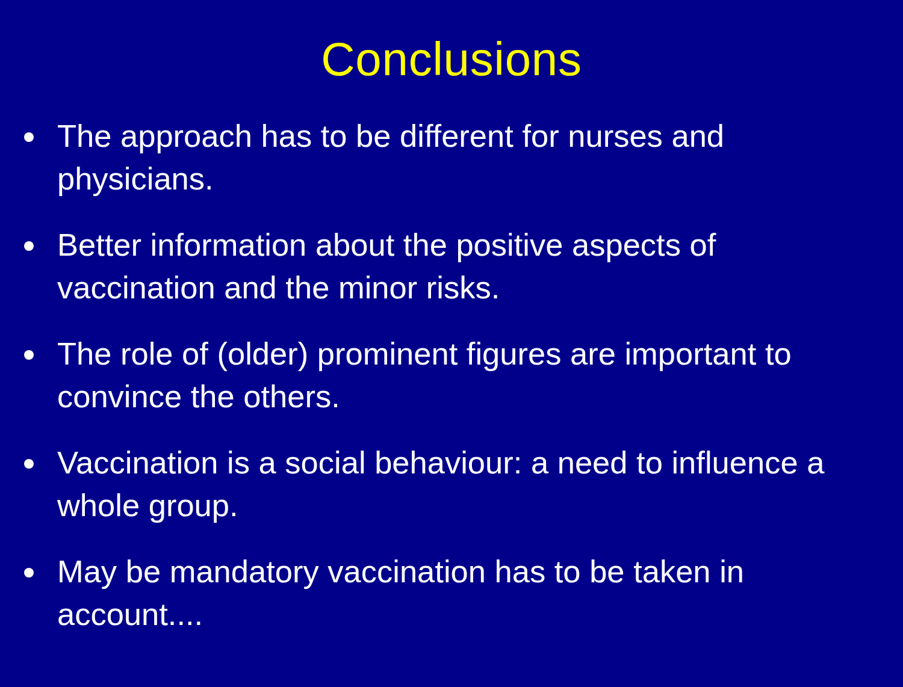Conclusions
The approach has to be different for nurses and physicians.
Better information about the positive aspects of vaccination and the minor risks.
The role of (older) prominent figures are important to convince the others.
Vaccination is a social behaviour: a need to influence a whole group.
May be mandatory vaccination has to be taken in account....